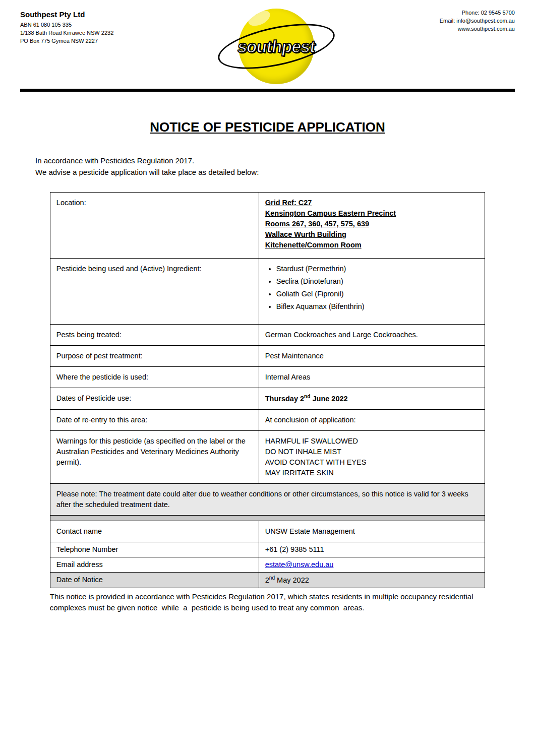Southpest Pty Ltd
ABN 61 080 105 335
1/138 Bath Road Kirrawee NSW 2232
PO Box 775 Gymea NSW 2227
southpest
Phone: 02 9545 5700
Email: info@southpest.com.au
www.southpest.com.au
NOTICE OF PESTICIDE APPLICATION
In accordance with Pesticides Regulation 2017.
We advise a pesticide application will take place as detailed below:
| Location: | Grid Ref: C27 Kensington Campus Eastern Precinct Rooms 267, 360, 457, 575, 639 Wallace Wurth Building Kitchenette/Common Room |
| Pesticide being used and (Active) Ingredient: | Stardust (Permethrin) Seclira (Dinotefuran) Goliath Gel (Fipronil) Biflex Aquamax (Bifenthrin) |
| Pests being treated: | German Cockroaches and Large Cockroaches. |
| Purpose of pest treatment: | Pest Maintenance |
| Where the pesticide is used: | Internal Areas |
| Dates of Pesticide use: | Thursday 2 nd June 2022 |
| Date of re-entry to this area: | At conclusion of application: |
| Warnings for this pesticide (as specified on the label or the Australian Pesticides and Veterinary Medicines Authority permit). | HARMFUL IF SWALLOWED DO NOT INHALE MIST AVOID CONTACT WITH EYES MAY IRRITATE SKIN |
| Please note: The treatment date could alter due to weather conditions or other circumstances, so this notice is valid for 3 weeks after the scheduled treatment date. |
| Contact name | UNSW Estate Management |
| Telephone Number | +61 (2) 9385 5111 |
| Email address | estate@unsw.edu.au |
| Date of Notice | 2 nd May 2022 |
This notice is provided in accordance with Pesticides Regulation 2017, which states residents in multiple occupancy residential complexes must be given notice while a pesticide is being used to treat any common areas.